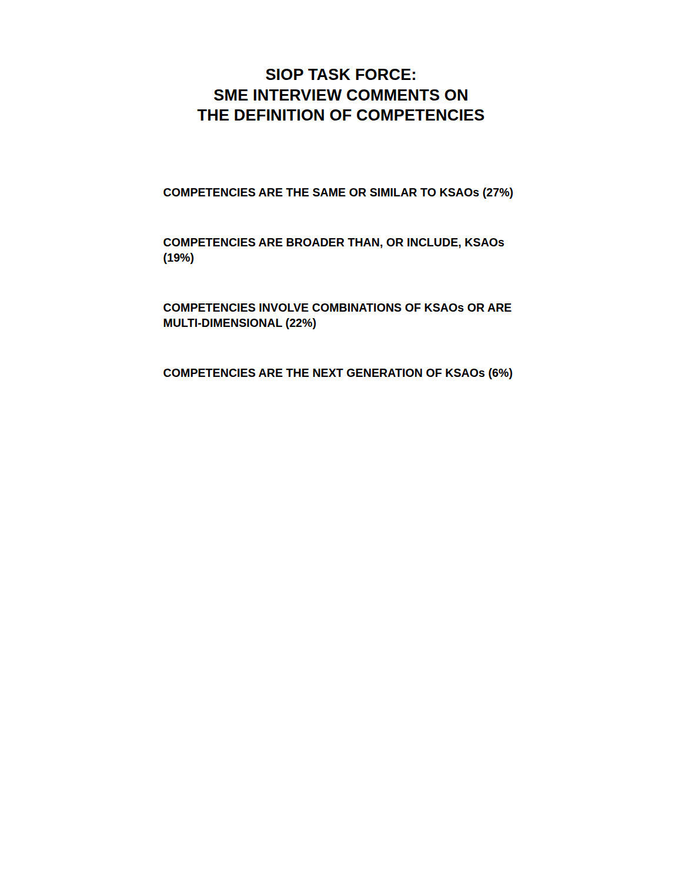SIOP TASK FORCE:
SME INTERVIEW COMMENTS ON
THE DEFINITION OF COMPETENCIES
COMPETENCIES ARE THE SAME OR SIMILAR TO KSAOs (27%)
COMPETENCIES ARE BROADER THAN, OR INCLUDE, KSAOs (19%)
COMPETENCIES INVOLVE COMBINATIONS OF KSAOs OR ARE MULTI-DIMENSIONAL (22%)
COMPETENCIES ARE THE NEXT GENERATION OF KSAOs (6%)